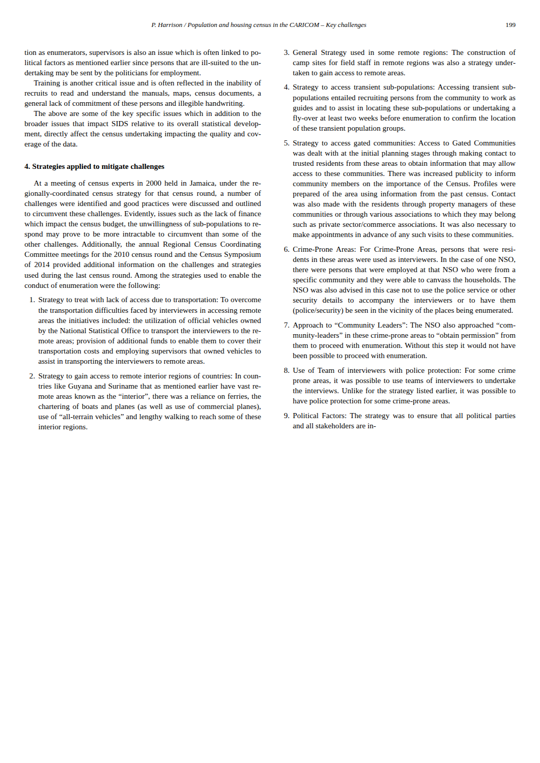P. Harrison / Population and housing census in the CARICOM – Key challenges 199
tion as enumerators, supervisors is also an issue which is often linked to political factors as mentioned earlier since persons that are ill-suited to the undertaking may be sent by the politicians for employment.
Training is another critical issue and is often reflected in the inability of recruits to read and understand the manuals, maps, census documents, a general lack of commitment of these persons and illegible handwriting.
The above are some of the key specific issues which in addition to the broader issues that impact SIDS relative to its overall statistical development, directly affect the census undertaking impacting the quality and coverage of the data.
4. Strategies applied to mitigate challenges
At a meeting of census experts in 2000 held in Jamaica, under the regionally-coordinated census strategy for that census round, a number of challenges were identified and good practices were discussed and outlined to circumvent these challenges. Evidently, issues such as the lack of finance which impact the census budget, the unwillingness of sub-populations to respond may prove to be more intractable to circumvent than some of the other challenges. Additionally, the annual Regional Census Coordinating Committee meetings for the 2010 census round and the Census Symposium of 2014 provided additional information on the challenges and strategies used during the last census round. Among the strategies used to enable the conduct of enumeration were the following:
Strategy to treat with lack of access due to transportation: To overcome the transportation difficulties faced by interviewers in accessing remote areas the initiatives included: the utilization of official vehicles owned by the National Statistical Office to transport the interviewers to the remote areas; provision of additional funds to enable them to cover their transportation costs and employing supervisors that owned vehicles to assist in transporting the interviewers to remote areas.
Strategy to gain access to remote interior regions of countries: In countries like Guyana and Suriname that as mentioned earlier have vast remote areas known as the “interior”, there was a reliance on ferries, the chartering of boats and planes (as well as use of commercial planes), use of “all-terrain vehicles” and lengthy walking to reach some of these interior regions.
General Strategy used in some remote regions: The construction of camp sites for field staff in remote regions was also a strategy undertaken to gain access to remote areas.
Strategy to access transient sub-populations: Accessing transient sub-populations entailed recruiting persons from the community to work as guides and to assist in locating these sub-populations or undertaking a fly-over at least two weeks before enumeration to confirm the location of these transient population groups.
Strategy to access gated communities: Access to Gated Communities was dealt with at the initial planning stages through making contact to trusted residents from these areas to obtain information that may allow access to these communities. There was increased publicity to inform community members on the importance of the Census. Profiles were prepared of the area using information from the past census. Contact was also made with the residents through property managers of these communities or through various associations to which they may belong such as private sector/commerce associations. It was also necessary to make appointments in advance of any such visits to these communities.
Crime-Prone Areas: For Crime-Prone Areas, persons that were residents in these areas were used as interviewers. In the case of one NSO, there were persons that were employed at that NSO who were from a specific community and they were able to canvass the households. The NSO was also advised in this case not to use the police service or other security details to accompany the interviewers or to have them (police/security) be seen in the vicinity of the places being enumerated.
Approach to “Community Leaders”: The NSO also approached “community-leaders” in these crime-prone areas to “obtain permission” from them to proceed with enumeration. Without this step it would not have been possible to proceed with enumeration.
Use of Team of interviewers with police protection: For some crime prone areas, it was possible to use teams of interviewers to undertake the interviews. Unlike for the strategy listed earlier, it was possible to have police protection for some crime-prone areas.
Political Factors: The strategy was to ensure that all political parties and all stakeholders are in-